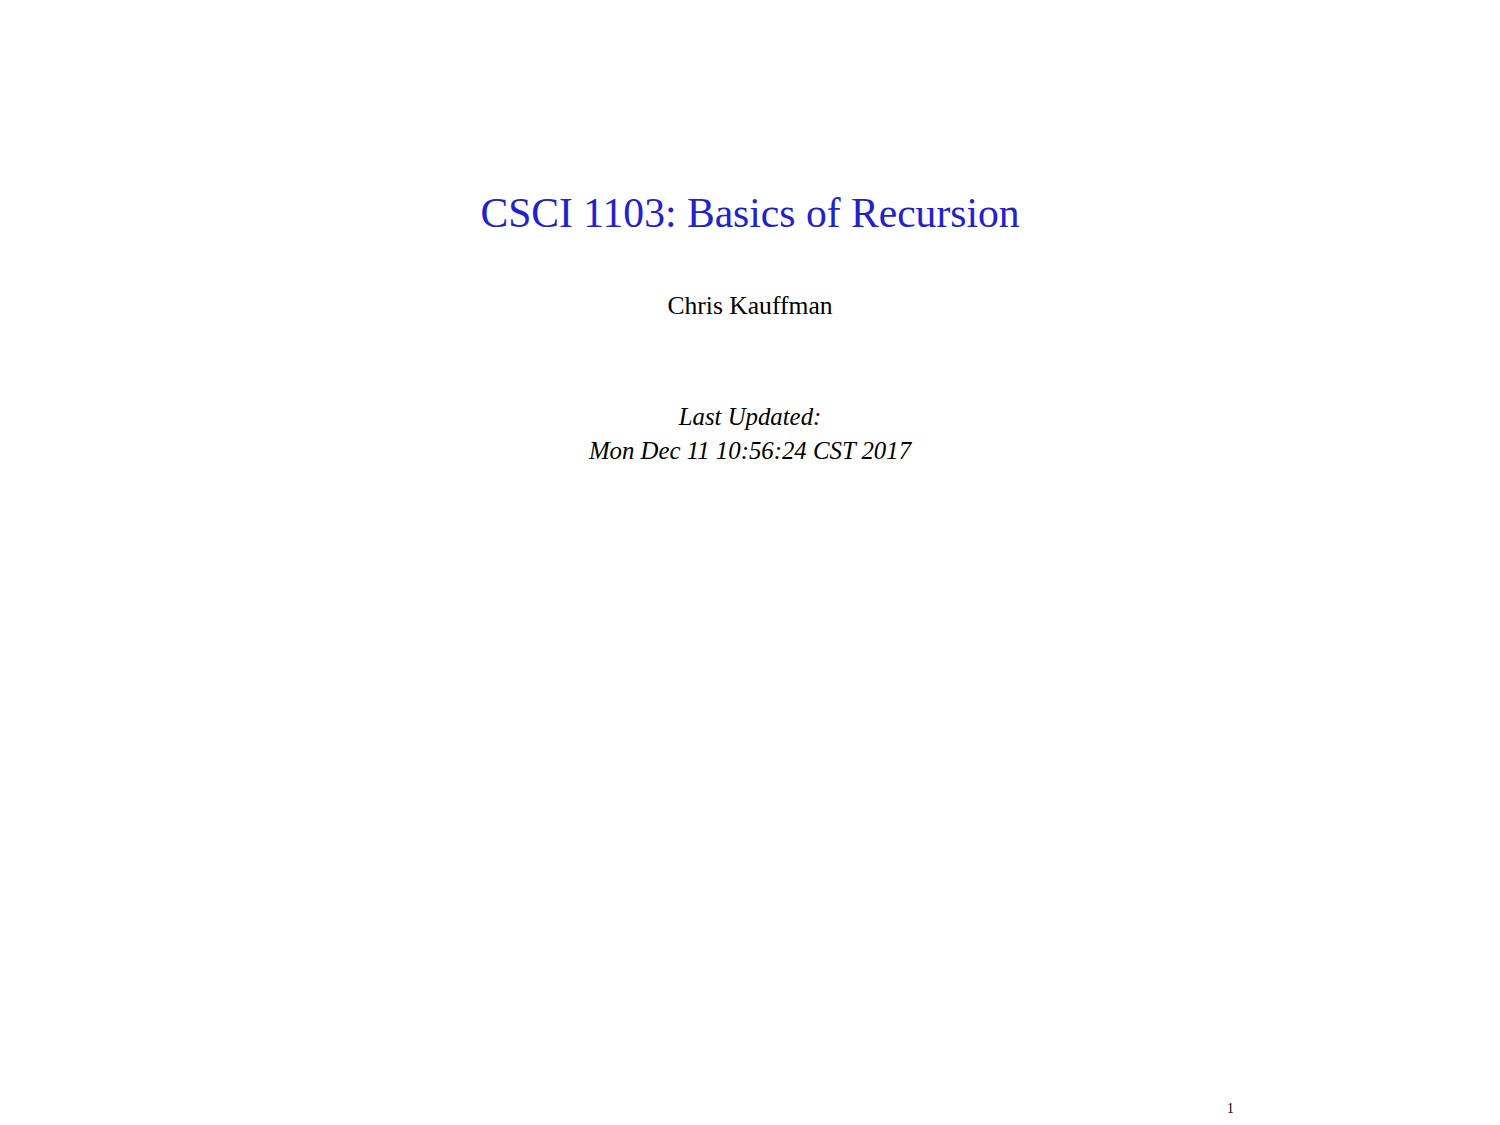CSCI 1103: Basics of Recursion
Chris Kauffman
Last Updated:
Mon Dec 11 10:56:24 CST 2017
1